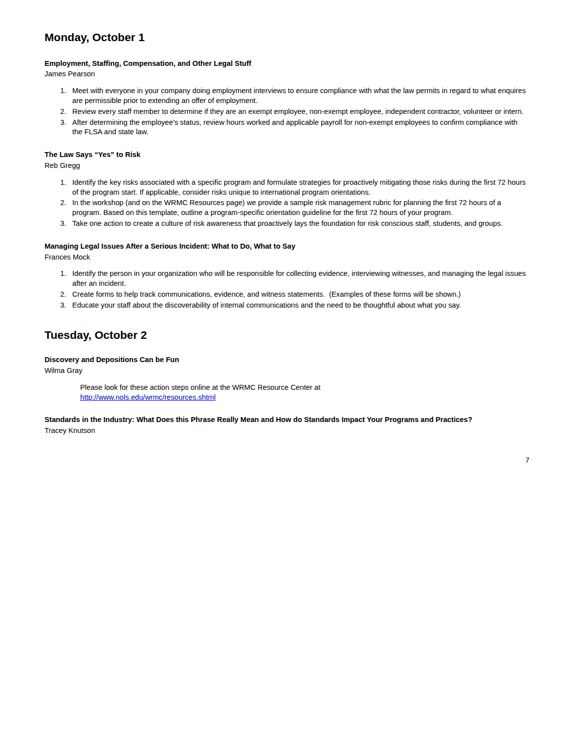Monday, October 1
Employment, Staffing, Compensation, and Other Legal Stuff
James Pearson
Meet with everyone in your company doing employment interviews to ensure compliance with what the law permits in regard to what enquires are permissible prior to extending an offer of employment.
Review every staff member to determine if they are an exempt employee, non-exempt employee, independent contractor, volunteer or intern.
After determining the employee's status, review hours worked and applicable payroll for non-exempt employees to confirm compliance with the FLSA and state law.
The Law Says “Yes” to Risk
Reb Gregg
Identify the key risks associated with a specific program and formulate strategies for proactively mitigating those risks during the first 72 hours of the program start. If applicable, consider risks unique to international program orientations.
In the workshop (and on the WRMC Resources page) we provide a sample risk management rubric for planning the first 72 hours of a program. Based on this template, outline a program-specific orientation guideline for the first 72 hours of your program.
Take one action to create a culture of risk awareness that proactively lays the foundation for risk conscious staff, students, and groups.
Managing Legal Issues After a Serious Incident: What to Do, What to Say
Frances Mock
Identify the person in your organization who will be responsible for collecting evidence, interviewing witnesses, and managing the legal issues after an incident.
Create forms to help track communications, evidence, and witness statements. (Examples of these forms will be shown.)
Educate your staff about the discoverability of internal communications and the need to be thoughtful about what you say.
Tuesday, October 2
Discovery and Depositions Can be Fun
Wilma Gray
Please look for these action steps online at the WRMC Resource Center at
http://www.nols.edu/wrmc/resources.shtml
Standards in the Industry: What Does this Phrase Really Mean and How do Standards Impact Your Programs and Practices?
Tracey Knutson
7